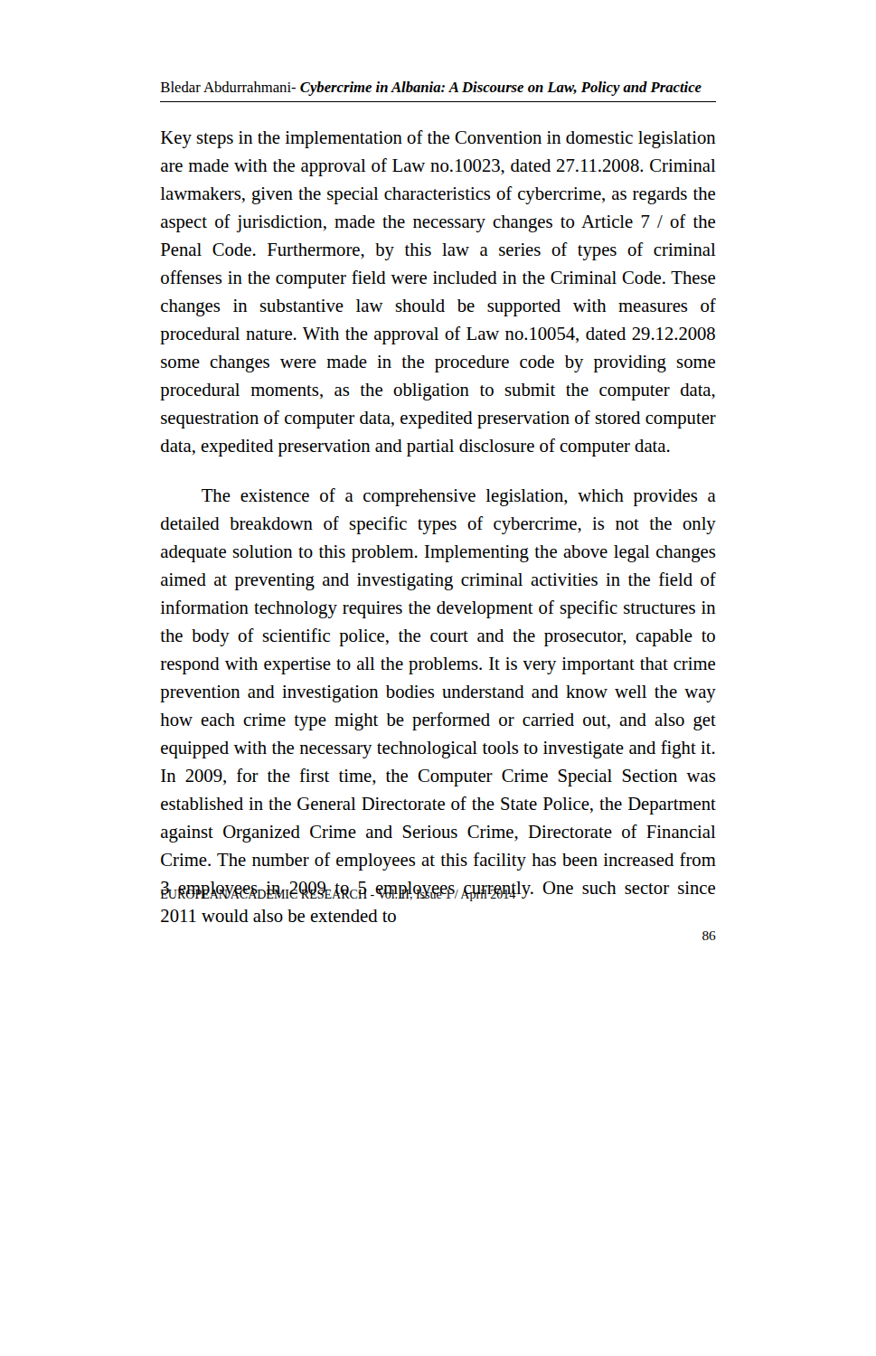Bledar Abdurrahmani- Cybercrime in Albania: A Discourse on Law, Policy and Practice
Key steps in the implementation of the Convention in domestic legislation are made with the approval of Law no.10023, dated 27.11.2008. Criminal lawmakers, given the special characteristics of cybercrime, as regards the aspect of jurisdiction, made the necessary changes to Article 7 / of the Penal Code. Furthermore, by this law a series of types of criminal offenses in the computer field were included in the Criminal Code. These changes in substantive law should be supported with measures of procedural nature. With the approval of Law no.10054, dated 29.12.2008 some changes were made in the procedure code by providing some procedural moments, as the obligation to submit the computer data, sequestration of computer data, expedited preservation of stored computer data, expedited preservation and partial disclosure of computer data.
The existence of a comprehensive legislation, which provides a detailed breakdown of specific types of cybercrime, is not the only adequate solution to this problem. Implementing the above legal changes aimed at preventing and investigating criminal activities in the field of information technology requires the development of specific structures in the body of scientific police, the court and the prosecutor, capable to respond with expertise to all the problems. It is very important that crime prevention and investigation bodies understand and know well the way how each crime type might be performed or carried out, and also get equipped with the necessary technological tools to investigate and fight it. In 2009, for the first time, the Computer Crime Special Section was established in the General Directorate of the State Police, the Department against Organized Crime and Serious Crime, Directorate of Financial Crime. The number of employees at this facility has been increased from 3 employees in 2009 to 5 employees currently. One such sector since 2011 would also be extended to
EUROPEAN ACADEMIC RESEARCH - Vol. II, Issue 1 / April 2014
86